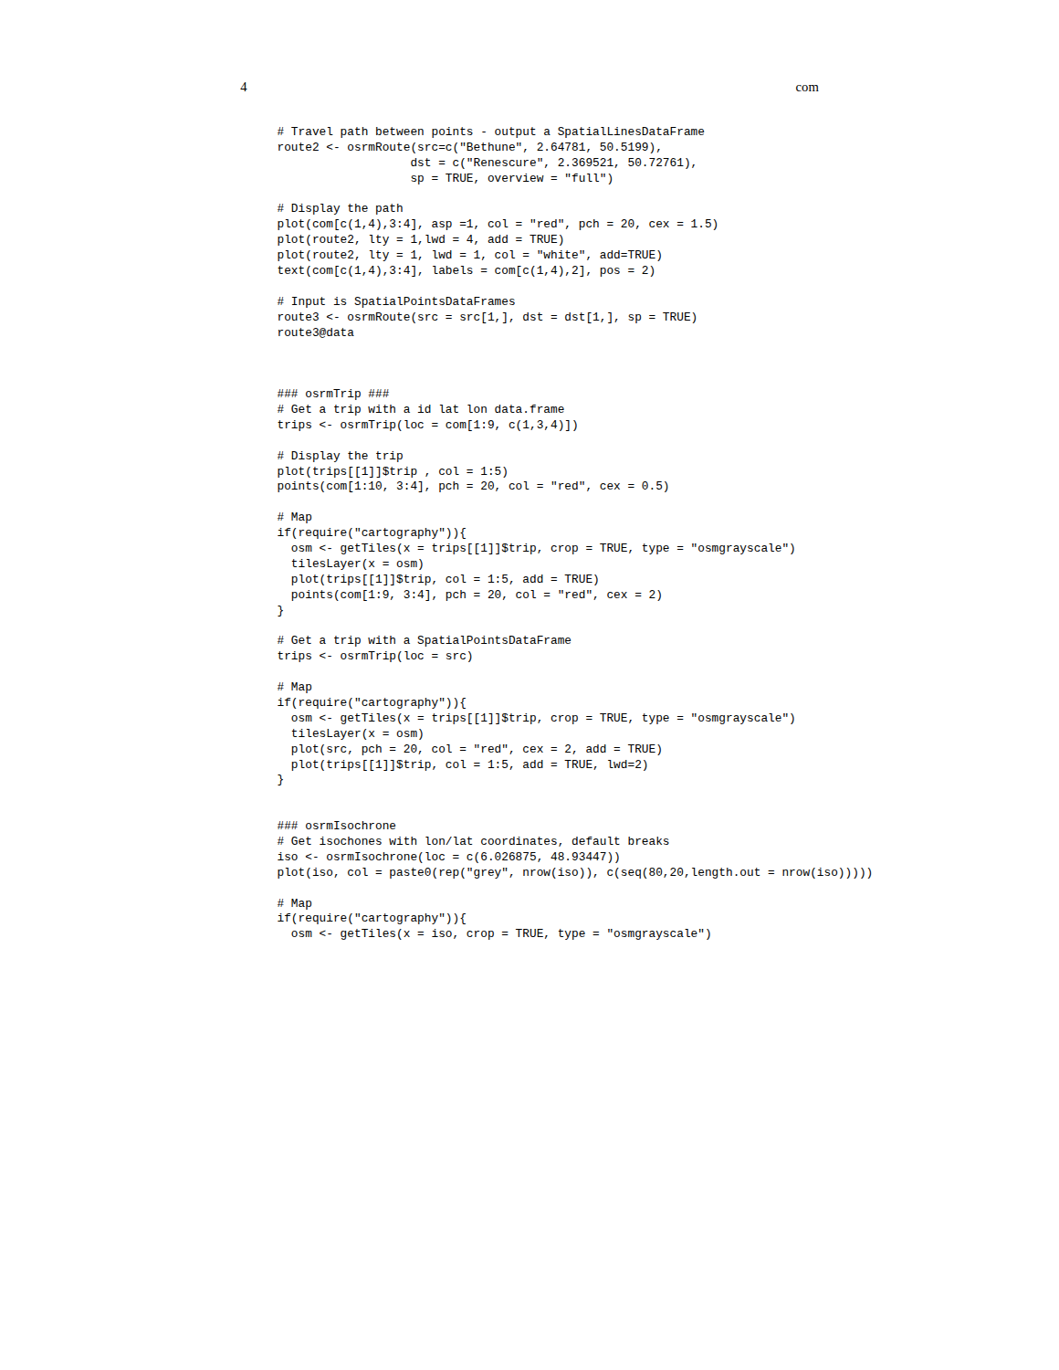4 com
# Travel path between points - output a SpatialLinesDataFrame
route2 <- osrmRoute(src=c("Bethune", 2.64781, 50.5199),
                   dst = c("Renescure", 2.369521, 50.72761),
                   sp = TRUE, overview = "full")

# Display the path
plot(com[c(1,4),3:4], asp =1, col = "red", pch = 20, cex = 1.5)
plot(route2, lty = 1,lwd = 4, add = TRUE)
plot(route2, lty = 1, lwd = 1, col = "white", add=TRUE)
text(com[c(1,4),3:4], labels = com[c(1,4),2], pos = 2)

# Input is SpatialPointsDataFrames
route3 <- osrmRoute(src = src[1,], dst = dst[1,], sp = TRUE)
route3@data



### osrmTrip ###
# Get a trip with a id lat lon data.frame
trips <- osrmTrip(loc = com[1:9, c(1,3,4)])

# Display the trip
plot(trips[[1]]$trip , col = 1:5)
points(com[1:10, 3:4], pch = 20, col = "red", cex = 0.5)

# Map
if(require("cartography")){
  osm <- getTiles(x = trips[[1]]$trip, crop = TRUE, type = "osmgrayscale")
  tilesLayer(x = osm)
  plot(trips[[1]]$trip, col = 1:5, add = TRUE)
  points(com[1:9, 3:4], pch = 20, col = "red", cex = 2)
}

# Get a trip with a SpatialPointsDataFrame
trips <- osrmTrip(loc = src)

# Map
if(require("cartography")){
  osm <- getTiles(x = trips[[1]]$trip, crop = TRUE, type = "osmgrayscale")
  tilesLayer(x = osm)
  plot(src, pch = 20, col = "red", cex = 2, add = TRUE)
  plot(trips[[1]]$trip, col = 1:5, add = TRUE, lwd=2)
}


### osrmIsochrone
# Get isochones with lon/lat coordinates, default breaks
iso <- osrmIsochrone(loc = c(6.026875, 48.93447))
plot(iso, col = paste0(rep("grey", nrow(iso)), c(seq(80,20,length.out = nrow(iso)))))

# Map
if(require("cartography")){
  osm <- getTiles(x = iso, crop = TRUE, type = "osmgrayscale")